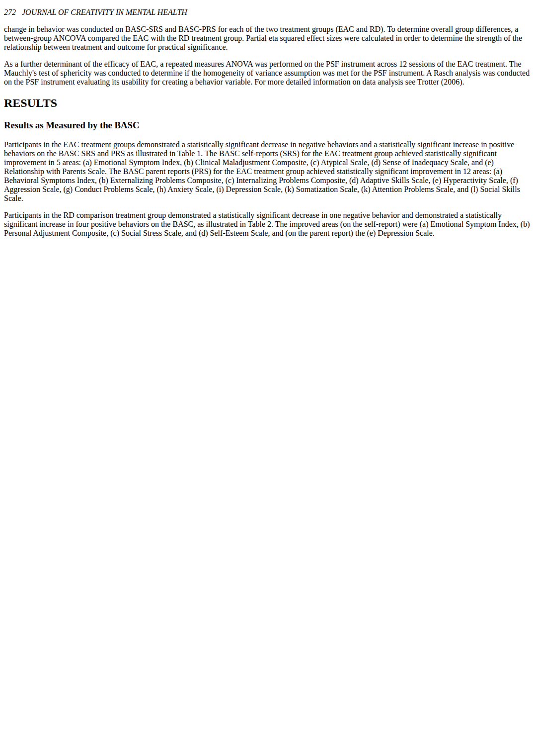272 JOURNAL OF CREATIVITY IN MENTAL HEALTH
change in behavior was conducted on BASC-SRS and BASC-PRS for each of the two treatment groups (EAC and RD). To determine overall group differences, a between-group ANCOVA compared the EAC with the RD treatment group. Partial eta squared effect sizes were calculated in order to determine the strength of the relationship between treatment and outcome for practical significance.
As a further determinant of the efficacy of EAC, a repeated measures ANOVA was performed on the PSF instrument across 12 sessions of the EAC treatment. The Mauchly's test of sphericity was conducted to determine if the homogeneity of variance assumption was met for the PSF instrument. A Rasch analysis was conducted on the PSF instrument evaluating its usability for creating a behavior variable. For more detailed information on data analysis see Trotter (2006).
RESULTS
Results as Measured by the BASC
Participants in the EAC treatment groups demonstrated a statistically significant decrease in negative behaviors and a statistically significant increase in positive behaviors on the BASC SRS and PRS as illustrated in Table 1. The BASC self-reports (SRS) for the EAC treatment group achieved statistically significant improvement in 5 areas: (a) Emotional Symptom Index, (b) Clinical Maladjustment Composite, (c) Atypical Scale, (d) Sense of Inadequacy Scale, and (e) Relationship with Parents Scale. The BASC parent reports (PRS) for the EAC treatment group achieved statistically significant improvement in 12 areas: (a) Behavioral Symptoms Index, (b) Externalizing Problems Composite, (c) Internalizing Problems Composite, (d) Adaptive Skills Scale, (e) Hyperactivity Scale, (f) Aggression Scale, (g) Conduct Problems Scale, (h) Anxiety Scale, (i) Depression Scale, (k) Somatization Scale, (k) Attention Problems Scale, and (l) Social Skills Scale.
Participants in the RD comparison treatment group demonstrated a statistically significant decrease in one negative behavior and demonstrated a statistically significant increase in four positive behaviors on the BASC, as illustrated in Table 2. The improved areas (on the self-report) were (a) Emotional Symptom Index, (b) Personal Adjustment Composite, (c) Social Stress Scale, and (d) Self-Esteem Scale, and (on the parent report) the (e) Depression Scale.